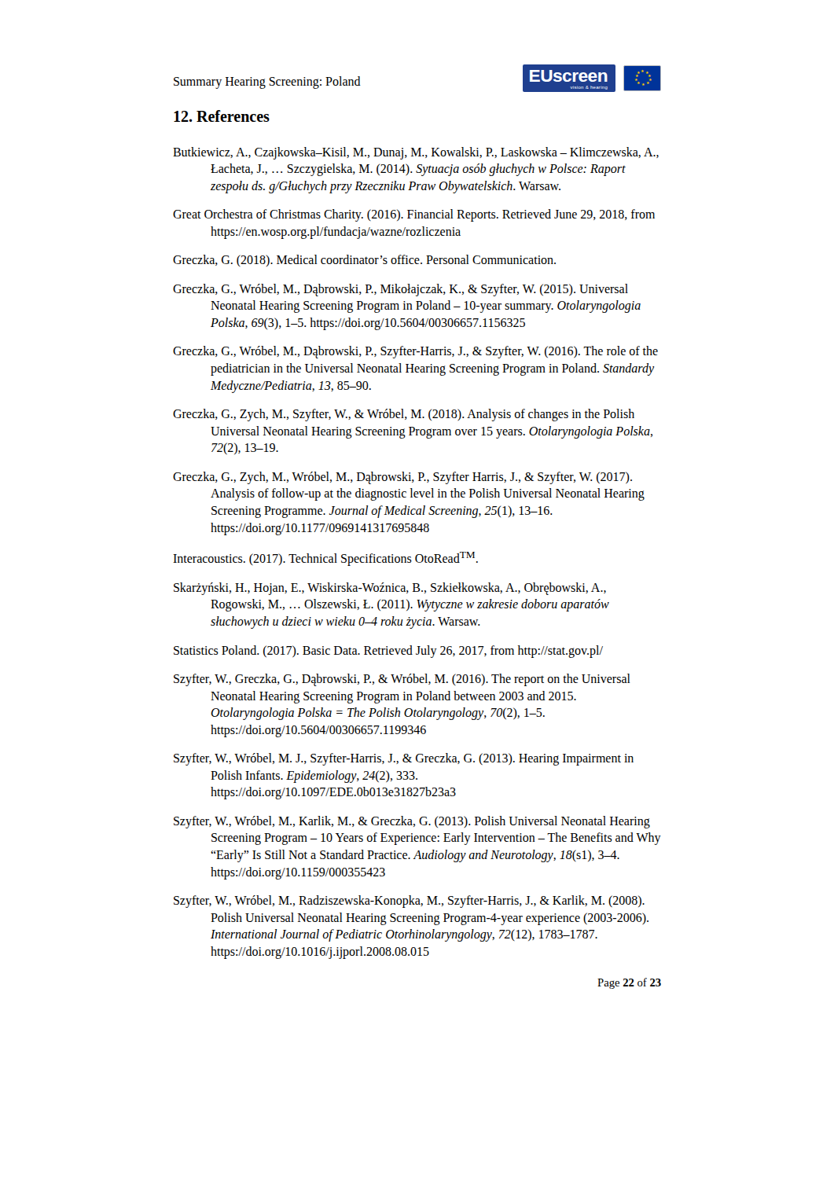Summary Hearing Screening: Poland
EU screen vision & hearing
★ ★ ★ ★ ★ ★ ★ ★ ★ ★
12. References
Butkiewicz, A., Czajkowska–Kisil, M., Dunaj, M., Kowalski, P., Laskowska – Klimczewska, A., Łacheta, J., … Szczygielska, M. (2014). Sytuacja osób głuchych w Polsce: Raport zespołu ds. g/Głuchych przy Rzeczniku Praw Obywatelskich. Warsaw.
Great Orchestra of Christmas Charity. (2016). Financial Reports. Retrieved June 29, 2018, from https://en.wosp.org.pl/fundacja/wazne/rozliczenia
Greczka, G. (2018). Medical coordinator’s office. Personal Communication.
Greczka, G., Wróbel, M., Dąbrowski, P., Mikołajczak, K., & Szyfter, W. (2015). Universal Neonatal Hearing Screening Program in Poland – 10-year summary. Otolaryngologia Polska, 69(3), 1–5. https://doi.org/10.5604/00306657.1156325
Greczka, G., Wróbel, M., Dąbrowski, P., Szyfter-Harris, J., & Szyfter, W. (2016). The role of the pediatrician in the Universal Neonatal Hearing Screening Program in Poland. Standardy Medyczne/Pediatria, 13, 85–90.
Greczka, G., Zych, M., Szyfter, W., & Wróbel, M. (2018). Analysis of changes in the Polish Universal Neonatal Hearing Screening Program over 15 years. Otolaryngologia Polska, 72(2), 13–19.
Greczka, G., Zych, M., Wróbel, M., Dąbrowski, P., Szyfter Harris, J., & Szyfter, W. (2017). Analysis of follow-up at the diagnostic level in the Polish Universal Neonatal Hearing Screening Programme. Journal of Medical Screening, 25(1), 13–16. https://doi.org/10.1177/0969141317695848
Interacoustics. (2017). Technical Specifications OtoReadTM.
Skarżyński, H., Hojan, E., Wiskirska-Woźnica, B., Szkiełkowska, A., Obrębowski, A., Rogowski, M., … Olszewski, Ł. (2011). Wytyczne w zakresie doboru aparatów słuchowych u dzieci w wieku 0–4 roku życia. Warsaw.
Statistics Poland. (2017). Basic Data. Retrieved July 26, 2017, from http://stat.gov.pl/
Szyfter, W., Greczka, G., Dąbrowski, P., & Wróbel, M. (2016). The report on the Universal Neonatal Hearing Screening Program in Poland between 2003 and 2015. Otolaryngologia Polska = The Polish Otolaryngology, 70(2), 1–5. https://doi.org/10.5604/00306657.1199346
Szyfter, W., Wróbel, M. J., Szyfter-Harris, J., & Greczka, G. (2013). Hearing Impairment in Polish Infants. Epidemiology, 24(2), 333. https://doi.org/10.1097/EDE.0b013e31827b23a3
Szyfter, W., Wróbel, M., Karlik, M., & Greczka, G. (2013). Polish Universal Neonatal Hearing Screening Program – 10 Years of Experience: Early Intervention – The Benefits and Why “Early” Is Still Not a Standard Practice. Audiology and Neurotology, 18(s1), 3–4. https://doi.org/10.1159/000355423
Szyfter, W., Wróbel, M., Radziszewska-Konopka, M., Szyfter-Harris, J., & Karlik, M. (2008). Polish Universal Neonatal Hearing Screening Program-4-year experience (2003-2006). International Journal of Pediatric Otorhinolaryngology, 72(12), 1783–1787. https://doi.org/10.1016/j.ijporl.2008.08.015
Page 22 of 23